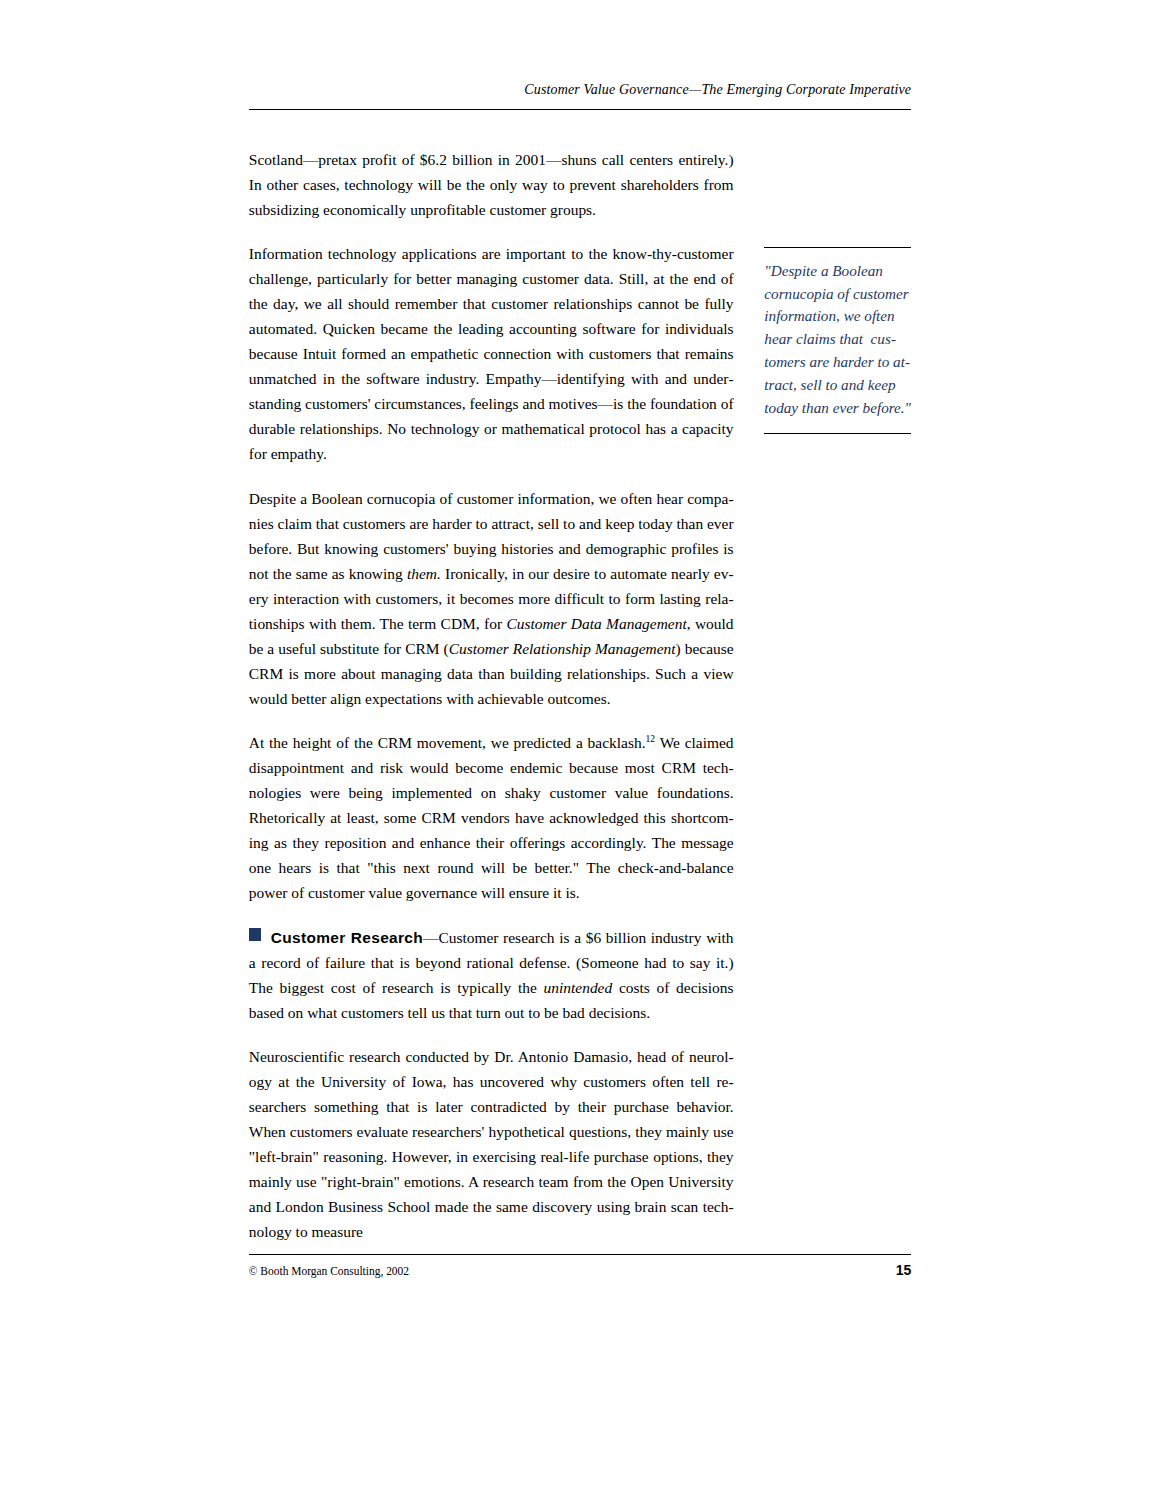Customer Value Governance—The Emerging Corporate Imperative
Scotland—pretax profit of $6.2 billion in 2001—shuns call centers entirely.) In other cases, technology will be the only way to prevent shareholders from subsidizing economically unprofitable customer groups.
Information technology applications are important to the know-thy-customer challenge, particularly for better managing customer data. Still, at the end of the day, we all should remember that customer relationships cannot be fully automated. Quicken became the leading accounting software for individuals because Intuit formed an empathetic connection with customers that remains unmatched in the software industry. Empathy—identifying with and understanding customers' circumstances, feelings and motives—is the foundation of durable relationships. No technology or mathematical protocol has a capacity for empathy.
Despite a Boolean cornucopia of customer information, we often hear companies claim that customers are harder to attract, sell to and keep today than ever before. But knowing customers' buying histories and demographic profiles is not the same as knowing them. Ironically, in our desire to automate nearly every interaction with customers, it becomes more difficult to form lasting relationships with them. The term CDM, for Customer Data Management, would be a useful substitute for CRM (Customer Relationship Management) because CRM is more about managing data than building relationships. Such a view would better align expectations with achievable outcomes.
At the height of the CRM movement, we predicted a backlash.12 We claimed disappointment and risk would become endemic because most CRM technologies were being implemented on shaky customer value foundations. Rhetorically at least, some CRM vendors have acknowledged this shortcoming as they reposition and enhance their offerings accordingly. The message one hears is that "this next round will be better." The check-and-balance power of customer value governance will ensure it is.
Customer Research—Customer research is a $6 billion industry with a record of failure that is beyond rational defense. (Someone had to say it.) The biggest cost of research is typically the unintended costs of decisions based on what customers tell us that turn out to be bad decisions.
Neuroscientific research conducted by Dr. Antonio Damasio, head of neurology at the University of Iowa, has uncovered why customers often tell researchers something that is later contradicted by their purchase behavior. When customers evaluate researchers' hypothetical questions, they mainly use "left-brain" reasoning. However, in exercising real-life purchase options, they mainly use "right-brain" emotions. A research team from the Open University and London Business School made the same discovery using brain scan technology to measure
"Despite a Boolean cornucopia of customer information, we often hear claims that customers are harder to attract, sell to and keep today than ever before."
© Booth Morgan Consulting, 2002
15